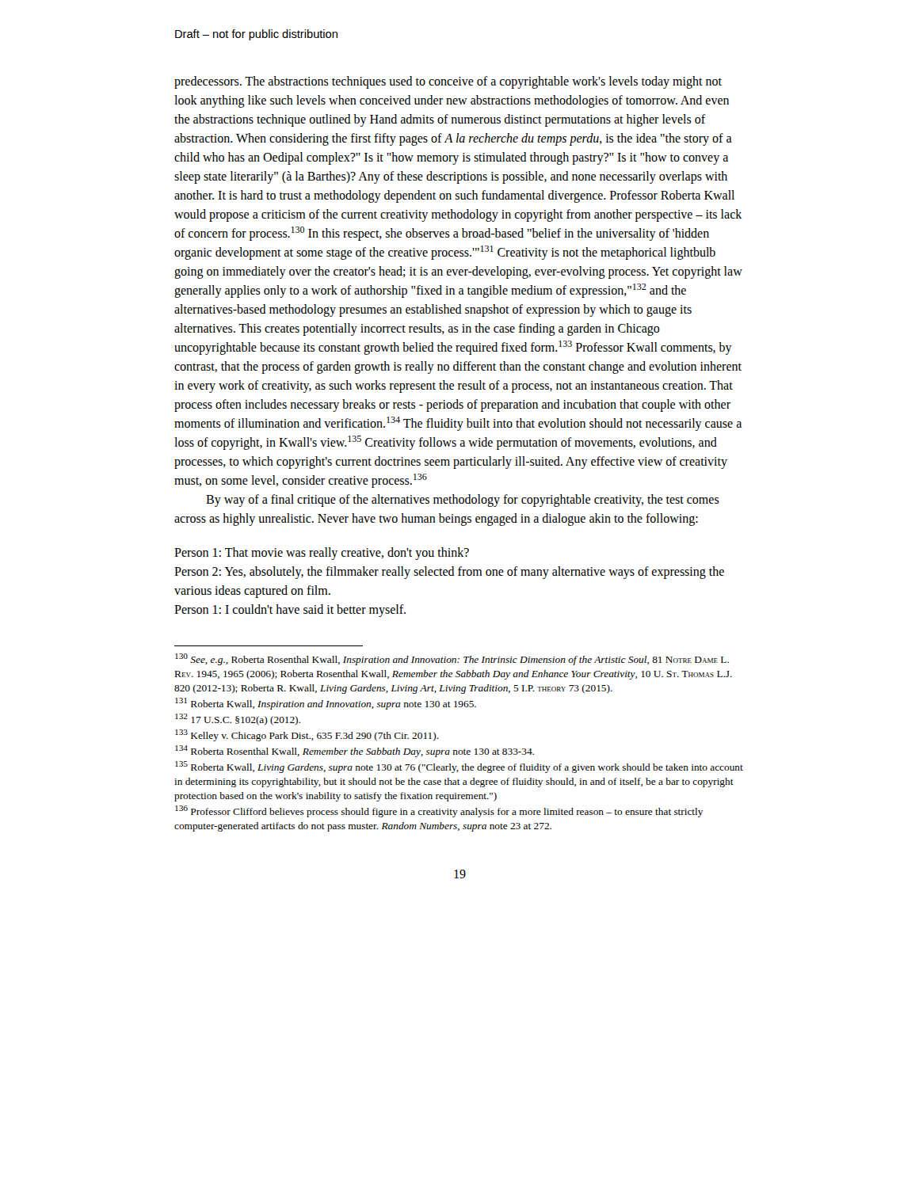Draft – not for public distribution
predecessors. The abstractions techniques used to conceive of a copyrightable work's levels today might not look anything like such levels when conceived under new abstractions methodologies of tomorrow. And even the abstractions technique outlined by Hand admits of numerous distinct permutations at higher levels of abstraction. When considering the first fifty pages of A la recherche du temps perdu, is the idea "the story of a child who has an Oedipal complex?" Is it "how memory is stimulated through pastry?" Is it "how to convey a sleep state literarily" (à la Barthes)? Any of these descriptions is possible, and none necessarily overlaps with another. It is hard to trust a methodology dependent on such fundamental divergence. Professor Roberta Kwall would propose a criticism of the current creativity methodology in copyright from another perspective – its lack of concern for process.130 In this respect, she observes a broad-based "belief in the universality of 'hidden organic development at some stage of the creative process.'"131 Creativity is not the metaphorical lightbulb going on immediately over the creator's head; it is an ever-developing, ever-evolving process. Yet copyright law generally applies only to a work of authorship "fixed in a tangible medium of expression,"132 and the alternatives-based methodology presumes an established snapshot of expression by which to gauge its alternatives. This creates potentially incorrect results, as in the case finding a garden in Chicago uncopyrightable because its constant growth belied the required fixed form.133 Professor Kwall comments, by contrast, that the process of garden growth is really no different than the constant change and evolution inherent in every work of creativity, as such works represent the result of a process, not an instantaneous creation. That process often includes necessary breaks or rests - periods of preparation and incubation that couple with other moments of illumination and verification.134 The fluidity built into that evolution should not necessarily cause a loss of copyright, in Kwall's view.135 Creativity follows a wide permutation of movements, evolutions, and processes, to which copyright's current doctrines seem particularly ill-suited. Any effective view of creativity must, on some level, consider creative process.136
By way of a final critique of the alternatives methodology for copyrightable creativity, the test comes across as highly unrealistic. Never have two human beings engaged in a dialogue akin to the following:
Person 1: That movie was really creative, don't you think?
Person 2: Yes, absolutely, the filmmaker really selected from one of many alternative ways of expressing the various ideas captured on film.
Person 1: I couldn't have said it better myself.
130 See, e.g., Roberta Rosenthal Kwall, Inspiration and Innovation: The Intrinsic Dimension of the Artistic Soul, 81 Notre Dame L. Rev. 1945, 1965 (2006); Roberta Rosenthal Kwall, Remember the Sabbath Day and Enhance Your Creativity, 10 U. St. Thomas L.J. 820 (2012-13); Roberta R. Kwall, Living Gardens, Living Art, Living Tradition, 5 I.P. theory 73 (2015).
131 Roberta Kwall, Inspiration and Innovation, supra note 130 at 1965.
132 17 U.S.C. §102(a) (2012).
133 Kelley v. Chicago Park Dist., 635 F.3d 290 (7th Cir. 2011).
134 Roberta Rosenthal Kwall, Remember the Sabbath Day, supra note 130 at 833-34.
135 Roberta Kwall, Living Gardens, supra note 130 at 76 ("Clearly, the degree of fluidity of a given work should be taken into account in determining its copyrightability, but it should not be the case that a degree of fluidity should, in and of itself, be a bar to copyright protection based on the work's inability to satisfy the fixation requirement.")
136 Professor Clifford believes process should figure in a creativity analysis for a more limited reason – to ensure that strictly computer-generated artifacts do not pass muster. Random Numbers, supra note 23 at 272.
19